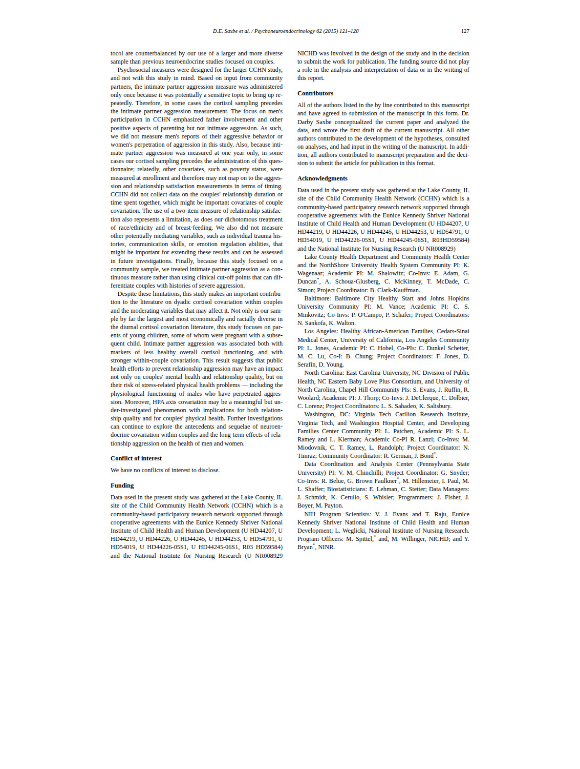D.E. Saxbe et al. / Psychoneuroendocrinology 62 (2015) 121–128 127
tocol are counterbalanced by our use of a larger and more diverse sample than previous neuroendocrine studies focused on couples.
Psychosocial measures were designed for the larger CCHN study, and not with this study in mind. Based on input from community partners, the intimate partner aggression measure was administered only once because it was potentially a sensitive topic to bring up repeatedly. Therefore, in some cases the cortisol sampling precedes the intimate partner aggression measurement. The focus on men's participation in CCHN emphasized father involvement and other positive aspects of parenting but not intimate aggression. As such, we did not measure men's reports of their aggressive behavior or women's perpetration of aggression in this study. Also, because intimate partner aggression was measured at one year only, in some cases our cortisol sampling precedes the administration of this questionnaire; relatedly, other covariates, such as poverty status, were measured at enrollment and therefore may not map on to the aggression and relationship satisfaction measurements in terms of timing. CCHN did not collect data on the couples' relationship duration or time spent together, which might be important covariates of couple covariation. The use of a two-item measure of relationship satisfaction also represents a limitation, as does our dichotomous treatment of race/ethnicity and of breast-feeding. We also did not measure other potentially mediating variables, such as individual trauma histories, communication skills, or emotion regulation abilities, that might be important for extending these results and can be assessed in future investigations. Finally, because this study focused on a community sample, we treated intimate partner aggression as a continuous measure rather than using clinical cut-off points that can differentiate couples with histories of severe aggression.
Despite these limitations, this study makes an important contribution to the literature on dyadic cortisol covariation within couples and the moderating variables that may affect it. Not only is our sample by far the largest and most economically and racially diverse in the diurnal cortisol covariation literature, this study focuses on parents of young children, some of whom were pregnant with a subsequent child. Intimate partner aggression was associated both with markers of less healthy overall cortisol functioning, and with stronger within-couple covariation. This result suggests that public health efforts to prevent relationship aggression may have an impact not only on couples' mental health and relationship quality, but on their risk of stress-related physical health problems — including the physiological functioning of males who have perpetrated aggression. Moreover, HPA axis covariation may be a meaningful but under-investigated phenomenon with implications for both relationship quality and for couples' physical health. Further investigations can continue to explore the antecedents and sequelae of neuroendocrine covariation within couples and the long-term effects of relationship aggression on the health of men and women.
Conflict of interest
We have no conflicts of interest to disclose.
Funding
Data used in the present study was gathered at the Lake County, IL site of the Child Community Health Network (CCHN) which is a community-based participatory research network supported through cooperative agreements with the Eunice Kennedy Shriver National Institute of Child Health and Human Development (U HD44207, U HD44219, U HD44226, U HD44245, U HD44253, U HD54791, U HD54019, U HD44226-05S1, U HD44245-06S1, R03 HD59584) and the National Institute for Nursing Research (U NR008929 NICHD was involved in the design of the study and in the decision to submit the work for publication. The funding source did not play a role in the analysis and interpretation of data or in the writing of this report.
Contributors
All of the authors listed in the by line contributed to this manuscript and have agreed to submission of the manuscript in this form. Dr. Darby Saxbe conceptualized the current paper and analyzed the data, and wrote the first draft of the current manuscript. All other authors contributed to the development of the hypotheses, consulted on analyses, and had input in the writing of the manuscript. In addition, all authors contributed to manuscript preparation and the decision to submit the article for publication in this format.
Acknowledgments
Data used in the present study was gathered at the Lake County, IL site of the Child Community Health Network (CCHN) which is a community-based participatory research network supported through cooperative agreements with the Eunice Kennedy Shriver National Institute of Child Health and Human Development (U HD44207, U HD44219, U HD44226, U HD44245, U HD44253, U HD54791, U HD54019, U HD44226-05S1, U HD44245-06S1, R03HD59584) and the National Institute for Nursing Research (U NR008929)
Lake County Health Department and Community Health Center and the NorthShore University Health System Community PI: K. Wagenaar; Academic PI: M. Shalowitz; Co-Invs: E. Adam, G. Duncan*, A. Schoua-Glusberg, C. McKinney, T. McDade, C. Simon; Project Coordinator: B. Clark-Kauffman.
Baltimore: Baltimore City Healthy Start and Johns Hopkins University Community PI: M. Vance; Academic PI: C. S. Minkovitz; Co-Invs: P. O'Campo, P. Schafer; Project Coordinators: N. Sankofa, K. Walton.
Los Angeles: Healthy African-American Families, Cedars-Sinai Medical Center, University of California, Los Angeles Community PI: L. Jones, Academic PI: C. Hobel, Co-PIs: C. Dunkel Schetter, M. C. Lu, Co-I: B. Chung; Project Coordinators: F. Jones, D. Serafin, D. Young.
North Carolina: East Carolina University, NC Division of Public Health, NC Eastern Baby Love Plus Consortium, and University of North Carolina, Chapel Hill Community PIs: S. Evans, J. Ruffin, R. Woolard; Academic PI: J. Thorp; Co-Invs: J. DeClerque, C. Dolbier, C. Lorenz; Project Coordinators: L. S. Sahadeo, K. Salisbury.
Washington, DC: Virginia Tech Carilion Research Institute, Virginia Tech, and Washington Hospital Center, and Developing Families Center Community PI: L. Patchen, Academic PI: S. L. Ramey and L. Klerman; Academic Co-PI R. Lanzi; Co-Invs: M. Miodovnik, C. T. Ramey, L. Randolph; Project Coordinator: N. Timraz; Community Coordinator: R. German, J. Bond*.
Data Coordination and Analysis Center (Pennsylvania State University) PI: V. M. Chinchilli; Project Coordinator: G. Snyder; Co-Invs: R. Belue, G. Brown Faulkner*, M. Hillemeier, I. Paul, M. L. Shaffer; Biostatisticians: E. Lehman, C. Stetter; Data Managers: J. Schmidt, K. Cerullo, S. Whisler; Programmers: J. Fisher, J. Boyer, M. Payton.
NIH Program Scientists: V. J. Evans and T. Raju, Eunice Kennedy Shriver National Institute of Child Health and Human Development; L. Weglicki, National Institute of Nursing Research. Program Officers: M. Spittel,* and, M. Willinger, NICHD; and Y. Bryan*, NINR.